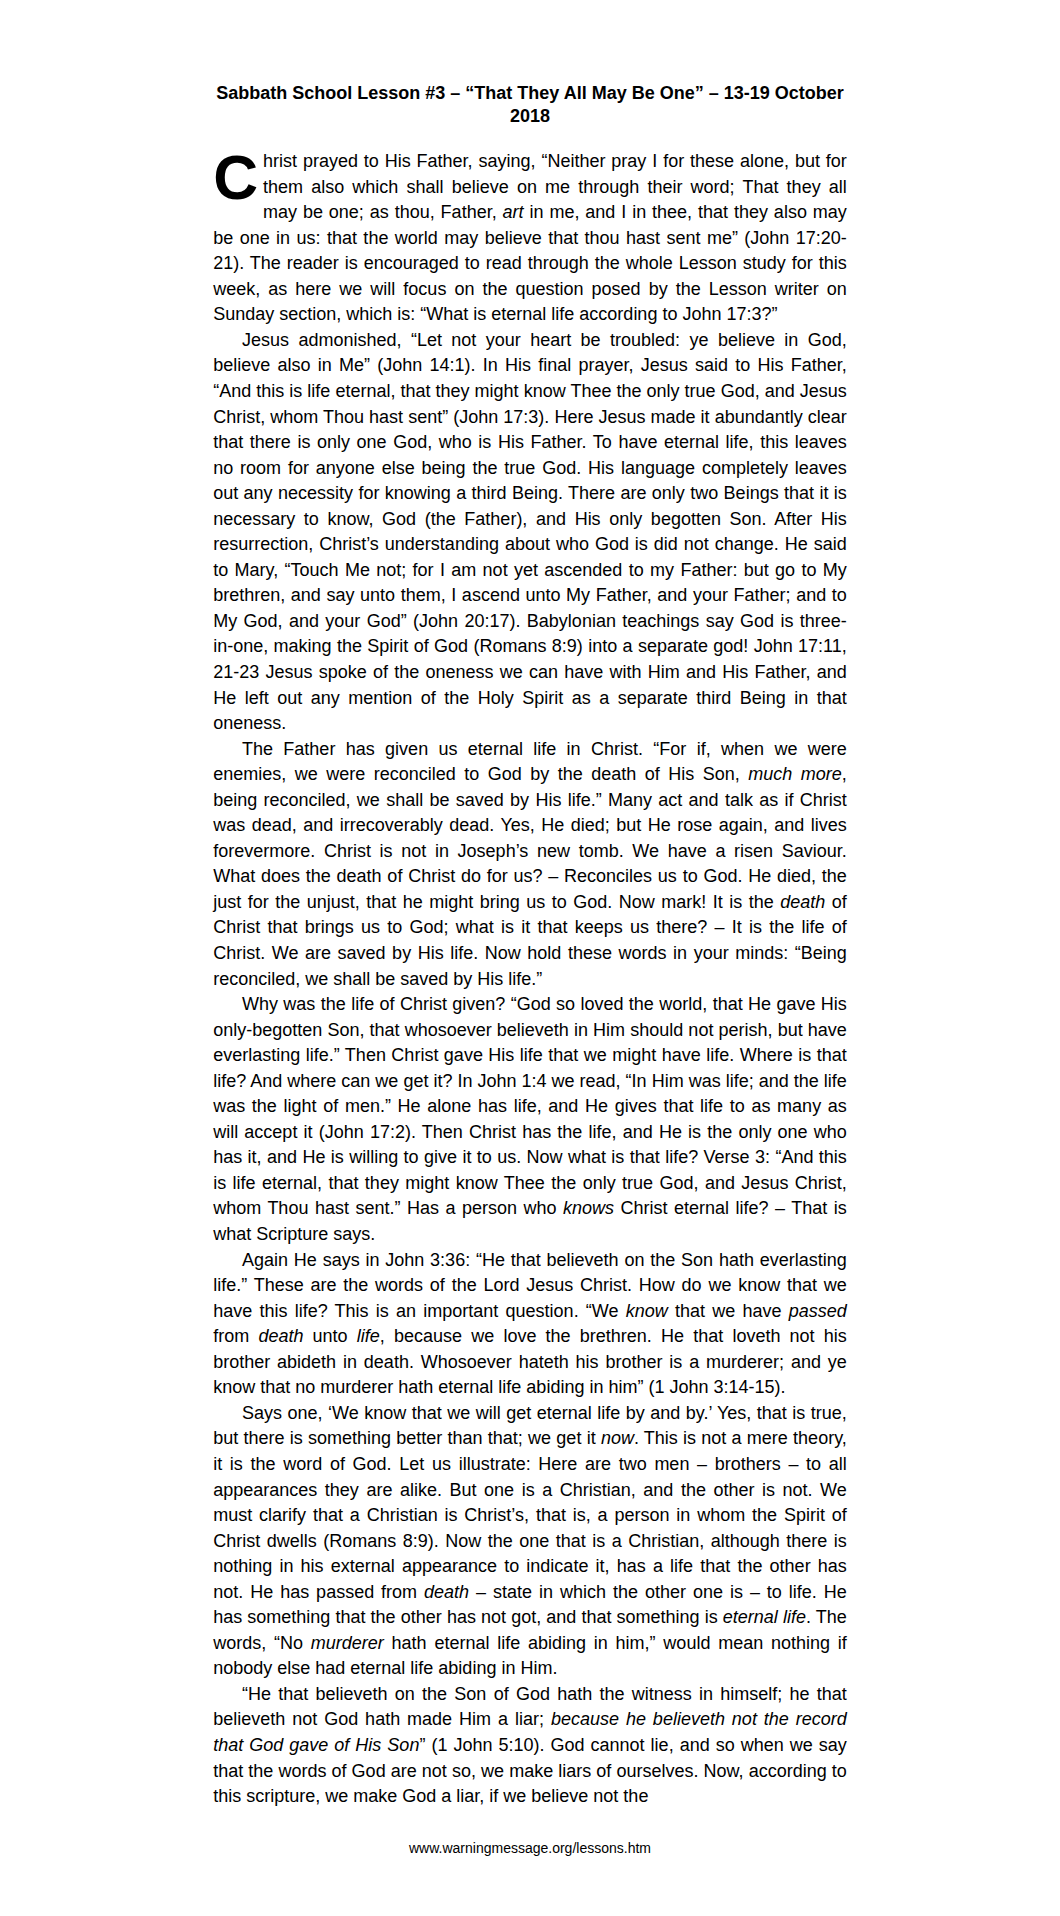Sabbath School Lesson #3 – “That They All May Be One” – 13-19 October 2018
Christ prayed to His Father, saying, “Neither pray I for these alone, but for them also which shall believe on me through their word; That they all may be one; as thou, Father, art in me, and I in thee, that they also may be one in us: that the world may believe that thou hast sent me” (John 17:20-21). The reader is encouraged to read through the whole Lesson study for this week, as here we will focus on the question posed by the Lesson writer on Sunday section, which is: “What is eternal life according to John 17:3?”
Jesus admonished, “Let not your heart be troubled: ye believe in God, believe also in Me” (John 14:1). In His final prayer, Jesus said to His Father, “And this is life eternal, that they might know Thee the only true God, and Jesus Christ, whom Thou hast sent” (John 17:3). Here Jesus made it abundantly clear that there is only one God, who is His Father. To have eternal life, this leaves no room for anyone else being the true God. His language completely leaves out any necessity for knowing a third Being. There are only two Beings that it is necessary to know, God (the Father), and His only begotten Son. After His resurrection, Christ’s understanding about who God is did not change. He said to Mary, “Touch Me not; for I am not yet ascended to my Father: but go to My brethren, and say unto them, I ascend unto My Father, and your Father; and to My God, and your God” (John 20:17). Babylonian teachings say God is three-in-one, making the Spirit of God (Romans 8:9) into a separate god! John 17:11, 21-23 Jesus spoke of the oneness we can have with Him and His Father, and He left out any mention of the Holy Spirit as a separate third Being in that oneness.
The Father has given us eternal life in Christ. “For if, when we were enemies, we were reconciled to God by the death of His Son, much more, being reconciled, we shall be saved by His life.” Many act and talk as if Christ was dead, and irrecoverably dead. Yes, He died; but He rose again, and lives forevermore. Christ is not in Joseph’s new tomb. We have a risen Saviour. What does the death of Christ do for us? – Reconciles us to God. He died, the just for the unjust, that he might bring us to God. Now mark! It is the death of Christ that brings us to God; what is it that keeps us there? – It is the life of Christ. We are saved by His life. Now hold these words in your minds: “Being reconciled, we shall be saved by His life.”
Why was the life of Christ given? “God so loved the world, that He gave His only-begotten Son, that whosoever believeth in Him should not perish, but have everlasting life.” Then Christ gave His life that we might have life. Where is that life? And where can we get it? In John 1:4 we read, “In Him was life; and the life was the light of men.” He alone has life, and He gives that life to as many as will accept it (John 17:2). Then Christ has the life, and He is the only one who has it, and He is willing to give it to us. Now what is that life? Verse 3: “And this is life eternal, that they might know Thee the only true God, and Jesus Christ, whom Thou hast sent.” Has a person who knows Christ eternal life? – That is what Scripture says.
Again He says in John 3:36: “He that believeth on the Son hath everlasting life.” These are the words of the Lord Jesus Christ. How do we know that we have this life? This is an important question. “We know that we have passed from death unto life, because we love the brethren. He that loveth not his brother abideth in death. Whosoever hateth his brother is a murderer; and ye know that no murderer hath eternal life abiding in him” (1 John 3:14-15).
Says one, ‘We know that we will get eternal life by and by.’ Yes, that is true, but there is something better than that; we get it now. This is not a mere theory, it is the word of God. Let us illustrate: Here are two men – brothers – to all appearances they are alike. But one is a Christian, and the other is not. We must clarify that a Christian is Christ’s, that is, a person in whom the Spirit of Christ dwells (Romans 8:9). Now the one that is a Christian, although there is nothing in his external appearance to indicate it, has a life that the other has not. He has passed from death – state in which the other one is – to life. He has something that the other has not got, and that something is eternal life. The words, “No murderer hath eternal life abiding in him,” would mean nothing if nobody else had eternal life abiding in Him.
“He that believeth on the Son of God hath the witness in himself; he that believeth not God hath made Him a liar; because he believeth not the record that God gave of His Son” (1 John 5:10). God cannot lie, and so when we say that the words of God are not so, we make liars of ourselves. Now, according to this scripture, we make God a liar, if we believe not the
www.warningmessage.org/lessons.htm